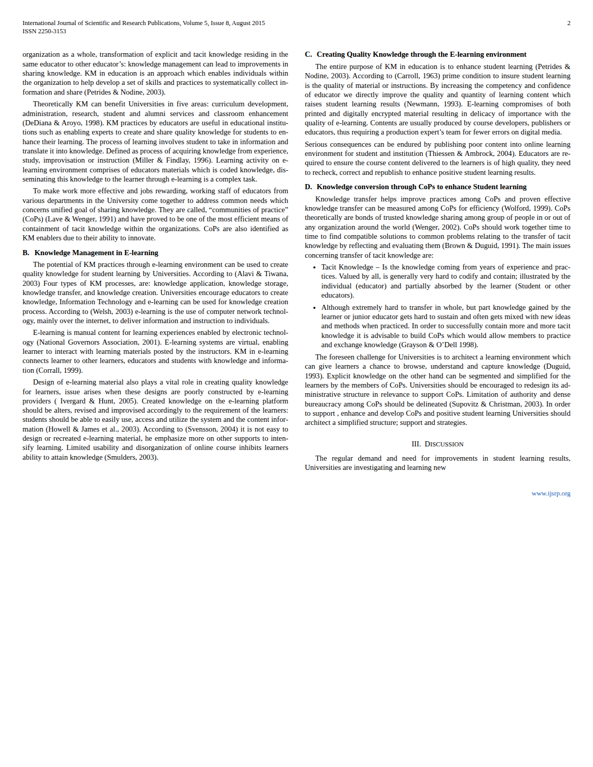2 International Journal of Scientific and Research Publications, Volume 5, Issue 8, August 2015 ISSN 2250-3153
organization as a whole, transformation of explicit and tacit knowledge residing in the same educator to other educator’s: knowledge management can lead to improvements in sharing knowledge. KM in education is an approach which enables individuals within the organization to help develop a set of skills and practices to systematically collect information and share (Petrides & Nodine, 2003).
Theoretically KM can benefit Universities in five areas: curriculum development, administration, research, student and alumni services and classroom enhancement (DeDiana & Aroyo, 1998). KM practices by educators are useful in educational institutions such as enabling experts to create and share quality knowledge for students to enhance their learning. The process of learning involves student to take in information and translate it into knowledge. Defined as process of acquiring knowledge from experience, study, improvisation or instruction (Miller & Findlay, 1996). Learning activity on e-learning environment comprises of educators materials which is coded knowledge, disseminating this knowledge to the learner through e-learning is a complex task.
To make work more effective and jobs rewarding, working staff of educators from various departments in the University come together to address common needs which concerns unified goal of sharing knowledge. They are called, “communities of practice” (CoPs) (Lave & Wenger, 1991) and have proved to be one of the most efficient means of containment of tacit knowledge within the organizations. CoPs are also identified as KM enablers due to their ability to innovate.
B. Knowledge Management in E-learning
The potential of KM practices through e-learning environment can be used to create quality knowledge for student learning by Universities. According to (Alavi & Tiwana, 2003) Four types of KM processes, are: knowledge application, knowledge storage, knowledge transfer, and knowledge creation. Universities encourage educators to create knowledge, Information Technology and e-learning can be used for knowledge creation process. According to (Welsh, 2003) e-learning is the use of computer network technology, mainly over the internet, to deliver information and instruction to individuals.
E-learning is manual content for learning experiences enabled by electronic technology (National Governors Association, 2001). E-learning systems are virtual, enabling learner to interact with learning materials posted by the instructors. KM in e-learning connects learner to other learners, educators and students with knowledge and information (Corrall, 1999).
Design of e-learning material also plays a vital role in creating quality knowledge for learners, issue arises when these designs are poorly constructed by e-learning providers ( Ivergard & Hunt, 2005). Created knowledge on the e-learning platform should be alters, revised and improvised accordingly to the requirement of the learners: students should be able to easily use, access and utilize the system and the content information (Howell & James et al., 2003). According to (Svensson, 2004) it is not easy to design or recreated e-learning material, he emphasize more on other supports to intensify learning. Limited usability and disorganization of online course inhibits learners ability to attain knowledge (Smulders, 2003).
C. Creating Quality Knowledge through the E-learning environment
The entire purpose of KM in education is to enhance student learning (Petrides & Nodine, 2003). According to (Carroll, 1963) prime condition to insure student learning is the quality of material or instructions. By increasing the competency and confidence of educator we directly improve the quality and quantity of learning content which raises student learning results (Newmann, 1993). E-learning compromises of both printed and digitally encrypted material resulting in delicacy of importance with the quality of e-learning. Contents are usually produced by course developers, publishers or educators, thus requiring a production expert’s team for fewer errors on digital media.
Serious consequences can be endured by publishing poor content into online learning environment for student and institution (Thiessen & Ambrock, 2004). Educators are required to ensure the course content delivered to the learners is of high quality, they need to recheck, correct and republish to enhance positive student learning results.
D. Knowledge conversion through CoPs to enhance Student learning
Knowledge transfer helps improve practices among CoPs and proven effective knowledge transfer can be measured among CoPs for efficiency (Wolford, 1999). CoPs theoretically are bonds of trusted knowledge sharing among group of people in or out of any organization around the world (Wenger, 2002). CoPs should work together time to time to find compatible solutions to common problems relating to the transfer of tacit knowledge by reflecting and evaluating them (Brown & Duguid, 1991). The main issues concerning transfer of tacit knowledge are:
Tacit Knowledge – Is the knowledge coming from years of experience and practices. Valued by all, is generally very hard to codify and contain; illustrated by the individual (educator) and partially absorbed by the learner (Student or other educators).
Although extremely hard to transfer in whole, but part knowledge gained by the learner or junior educator gets hard to sustain and often gets mixed with new ideas and methods when practiced. In order to successfully contain more and more tacit knowledge it is advisable to build CoPs which would allow members to practice and exchange knowledge (Grayson & O’Dell 1998).
The foreseen challenge for Universities is to architect a learning environment which can give learners a chance to browse, understand and capture knowledge (Duguid, 1993). Explicit knowledge on the other hand can be segmented and simplified for the learners by the members of CoPs. Universities should be encouraged to redesign its administrative structure in relevance to support CoPs. Limitation of authority and dense bureaucracy among CoPs should be delineated (Supovitz & Christman, 2003). In order to support , enhance and develop CoPs and positive student learning Universities should architect a simplified structure; support and strategies.
III. DISCUSSION
The regular demand and need for improvements in student learning results, Universities are investigating and learning new
www.ijsrp.org